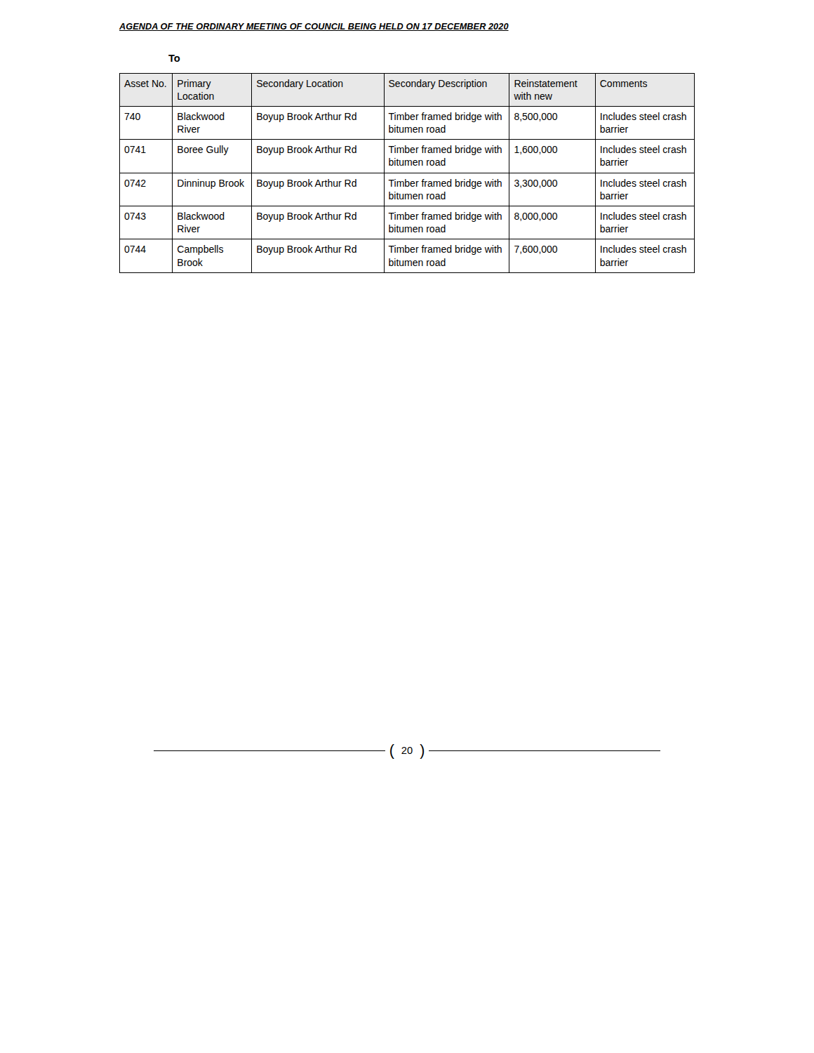AGENDA OF THE ORDINARY MEETING OF COUNCIL BEING HELD ON 17 DECEMBER 2020
To
| Asset No. | Primary Location | Secondary Location | Secondary Description | Reinstatement with new | Comments |
| --- | --- | --- | --- | --- | --- |
| 740 | Blackwood River | Boyup Brook Arthur Rd | Timber framed bridge with bitumen road | 8,500,000 | Includes steel crash barrier |
| 0741 | Boree Gully | Boyup Brook Arthur Rd | Timber framed bridge with bitumen road | 1,600,000 | Includes steel crash barrier |
| 0742 | Dinninup Brook | Boyup Brook Arthur Rd | Timber framed bridge with bitumen road | 3,300,000 | Includes steel crash barrier |
| 0743 | Blackwood River | Boyup Brook Arthur Rd | Timber framed bridge with bitumen road | 8,000,000 | Includes steel crash barrier |
| 0744 | Campbells Brook | Boyup Brook Arthur Rd | Timber framed bridge with bitumen road | 7,600,000 | Includes steel crash barrier |
( 20 )